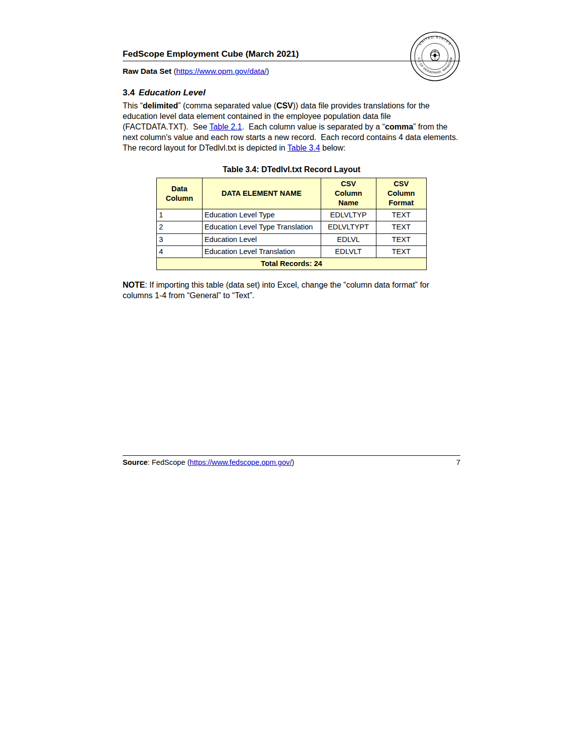United States Office of Personnel Management seal UNITED STATES OFFICE OF PERSONNEL MANAGEMENT
FedScope Employment Cube (March 2021)
Raw Data Set (https://www.opm.gov/data/)
3.4 Education Level
This “delimited” (comma separated value (CSV)) data file provides translations for the education level data element contained in the employee population data file (FACTDATA.TXT). See Table 2.1. Each column value is separated by a “comma” from the next column's value and each row starts a new record. Each record contains 4 data elements. The record layout for DTedlvl.txt is depicted in Table 3.4 below:
Table 3.4: DTedlvl.txt Record Layout
| Data Column | DATA ELEMENT NAME | CSV Column Name | CSV Column Format |
| --- | --- | --- | --- |
| 1 | Education Level Type | EDLVLTYP | TEXT |
| 2 | Education Level Type Translation | EDLVLTYPT | TEXT |
| 3 | Education Level | EDLVL | TEXT |
| 4 | Education Level Translation | EDLVLT | TEXT |
| Total Records: 24 |
NOTE: If importing this table (data set) into Excel, change the “column data format” for columns 1-4 from “General” to “Text”.
Source: FedScope (https://www.fedscope.opm.gov/) 7